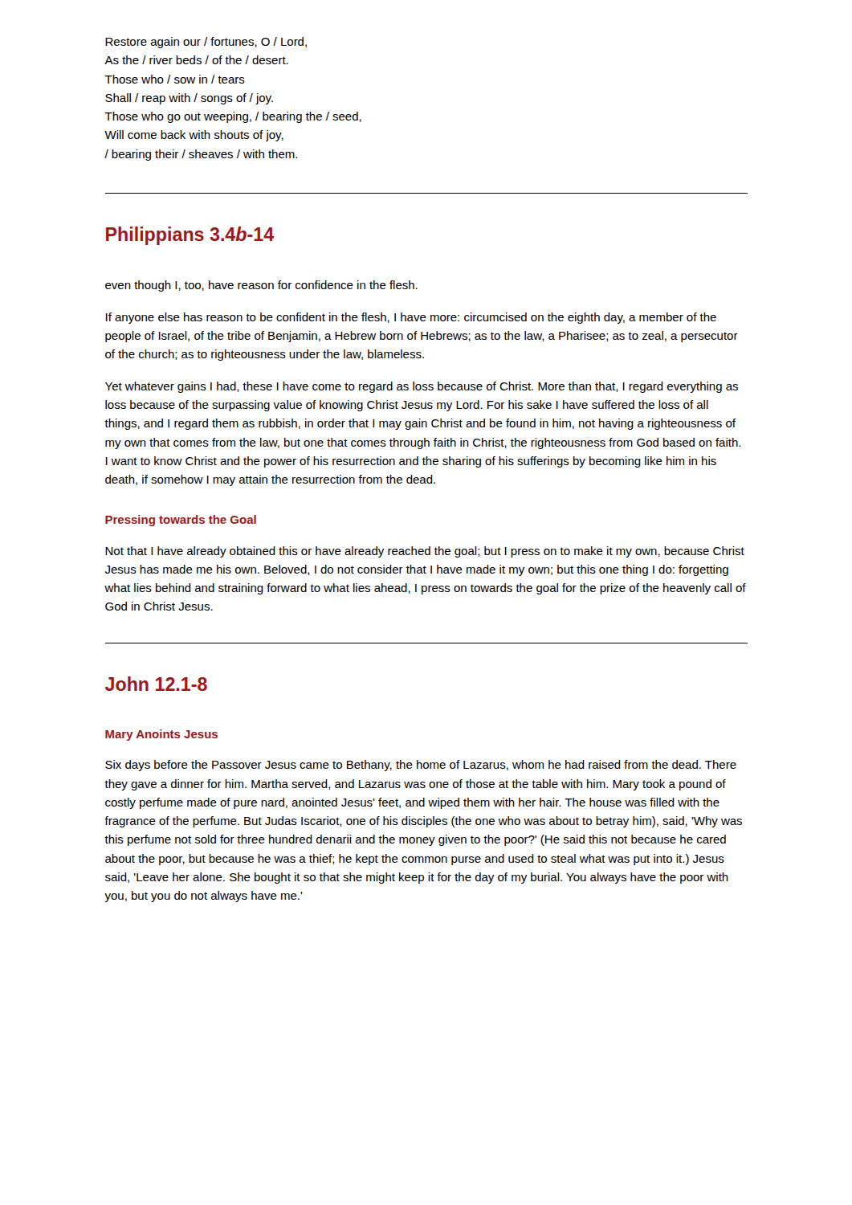Restore again our / fortunes, O / Lord,
As the / river beds / of the / desert.
Those who / sow in / tears
Shall / reap with / songs of / joy.
Those who go out weeping, / bearing the / seed,
Will come back with shouts of joy,
/ bearing their / sheaves / with them.
Philippians 3.4b-14
even though I, too, have reason for confidence in the flesh.
If anyone else has reason to be confident in the flesh, I have more: circumcised on the eighth day, a member of the people of Israel, of the tribe of Benjamin, a Hebrew born of Hebrews; as to the law, a Pharisee; as to zeal, a persecutor of the church; as to righteousness under the law, blameless.
Yet whatever gains I had, these I have come to regard as loss because of Christ. More than that, I regard everything as loss because of the surpassing value of knowing Christ Jesus my Lord. For his sake I have suffered the loss of all things, and I regard them as rubbish, in order that I may gain Christ and be found in him, not having a righteousness of my own that comes from the law, but one that comes through faith in Christ, the righteousness from God based on faith. I want to know Christ and the power of his resurrection and the sharing of his sufferings by becoming like him in his death, if somehow I may attain the resurrection from the dead.
Pressing towards the Goal
Not that I have already obtained this or have already reached the goal; but I press on to make it my own, because Christ Jesus has made me his own. Beloved, I do not consider that I have made it my own; but this one thing I do: forgetting what lies behind and straining forward to what lies ahead, I press on towards the goal for the prize of the heavenly call of God in Christ Jesus.
John 12.1-8
Mary Anoints Jesus
Six days before the Passover Jesus came to Bethany, the home of Lazarus, whom he had raised from the dead. There they gave a dinner for him. Martha served, and Lazarus was one of those at the table with him. Mary took a pound of costly perfume made of pure nard, anointed Jesus' feet, and wiped them with her hair. The house was filled with the fragrance of the perfume. But Judas Iscariot, one of his disciples (the one who was about to betray him), said, 'Why was this perfume not sold for three hundred denarii and the money given to the poor?' (He said this not because he cared about the poor, but because he was a thief; he kept the common purse and used to steal what was put into it.) Jesus said, 'Leave her alone. She bought it so that she might keep it for the day of my burial. You always have the poor with you, but you do not always have me.'